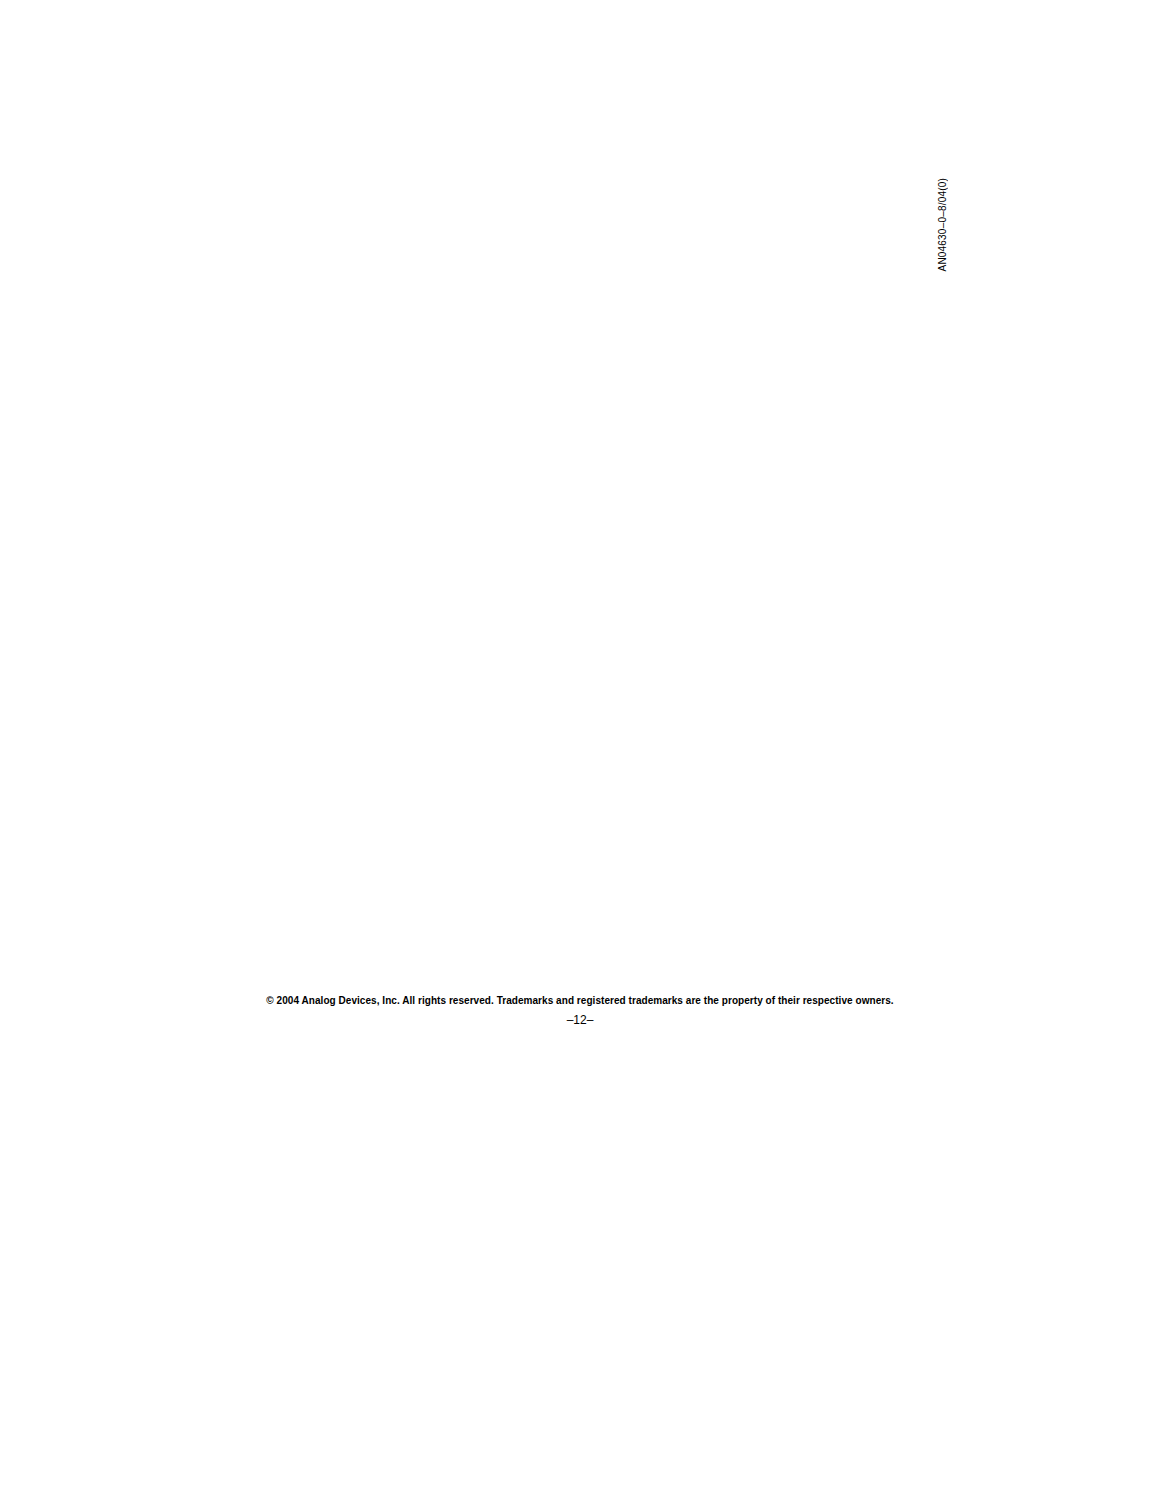AN04630–0–8/04(0)
© 2004 Analog Devices, Inc. All rights reserved. Trademarks and registered trademarks are the property of their respective owners.
–12–